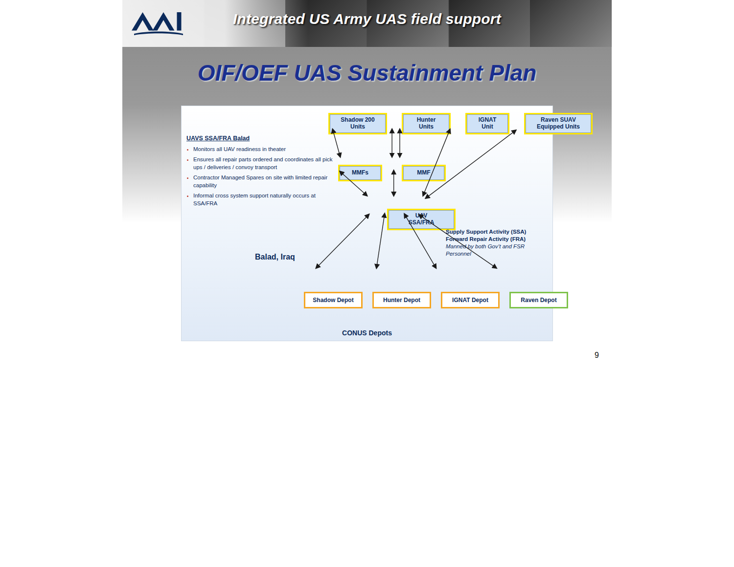Integrated US Army UAS field support
OIF/OEF UAS Sustainment Plan
Shadow 200
Units
Hunter
Units
IGNAT
Unit
Raven SUAV
Equipped Units
MMFs
MMF
UAV
SSA/FRA
Shadow Depot
Hunter Depot
IGNAT Depot
Raven Depot
UAVS SSA/FRA Balad
Monitors all UAV readiness in theater
Ensures all repair parts ordered and coordinates all pick ups / deliveries / convoy transport
Contractor Managed Spares on site with limited repair capability
Informal cross system support naturally occurs at SSA/FRA
Balad, Iraq
Supply Support Activity (SSA)
Forward Repair Activity (FRA)
Manned by both Gov’t and FSR Personnel
CONUS Depots
9